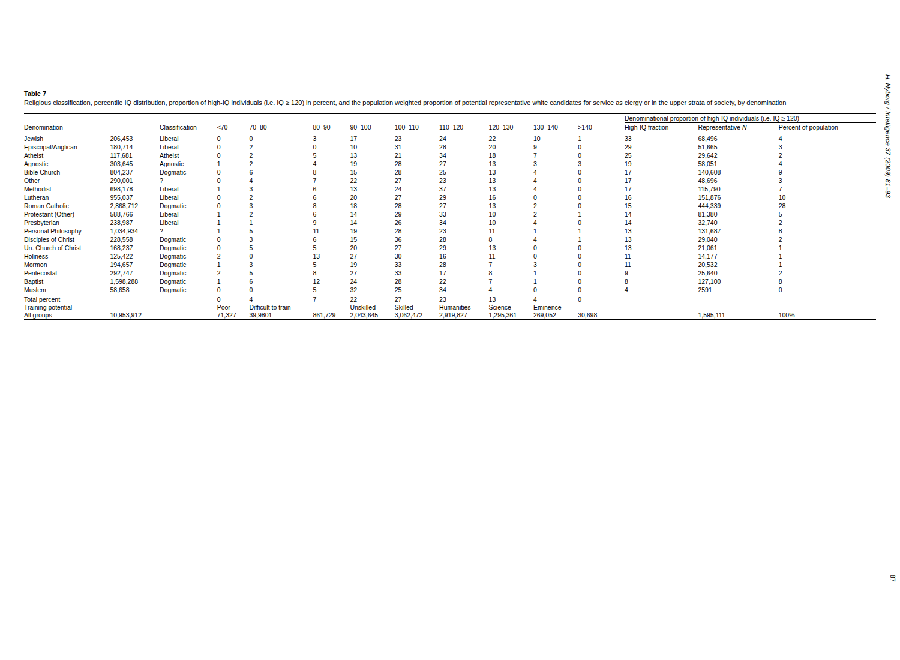H. Nyborg / Intelligence 37 (2009) 81–93
87
Table 7
Religious classification, percentile IQ distribution, proportion of high-IQ individuals (i.e. IQ ≥ 120) in percent, and the population weighted proportion of potential representative white candidates for service as clergy or in the upper strata of society, by denomination
| | | | | | | | | | | | | | Denominational proportion of high-IQ individuals (i.e. IQ ≥ 120) |
| --- | --- | --- | --- | --- | --- | --- | --- | --- | --- | --- | --- | --- | --- |
| Denomination | | Classification | <70 | 70–80 | 80–90 | 90–100 | 100–110 | 110–120 | 120–130 | 130–140 | >140 | | High-IQ fraction | Representative N | Percent of population |
| Jewish | 206,453 | Liberal | 0 | 0 | 3 | 17 | 23 | 24 | 22 | 10 | 1 | | 33 | 68,496 | 4 |
| Episcopal/Anglican | 180,714 | Liberal | 0 | 2 | 0 | 10 | 31 | 28 | 20 | 9 | 0 | | 29 | 51,665 | 3 |
| Atheist | 117,681 | Atheist | 0 | 2 | 5 | 13 | 21 | 34 | 18 | 7 | 0 | | 25 | 29,642 | 2 |
| Agnostic | 303,645 | Agnostic | 1 | 2 | 4 | 19 | 28 | 27 | 13 | 3 | 3 | | 19 | 58,051 | 4 |
| Bible Church | 804,237 | Dogmatic | 0 | 6 | 8 | 15 | 28 | 25 | 13 | 4 | 0 | | 17 | 140,608 | 9 |
| Other | 290,001 | ? | 0 | 4 | 7 | 22 | 27 | 23 | 13 | 4 | 0 | | 17 | 48,696 | 3 |
| Methodist | 698,178 | Liberal | 1 | 3 | 6 | 13 | 24 | 37 | 13 | 4 | 0 | | 17 | 115,790 | 7 |
| Lutheran | 955,037 | Liberal | 0 | 2 | 6 | 20 | 27 | 29 | 16 | 0 | 0 | | 16 | 151,876 | 10 |
| Roman Catholic | 2,868,712 | Dogmatic | 0 | 3 | 8 | 18 | 28 | 27 | 13 | 2 | 0 | | 15 | 444,339 | 28 |
| Protestant (Other) | 588,766 | Liberal | 1 | 2 | 6 | 14 | 29 | 33 | 10 | 2 | 1 | | 14 | 81,380 | 5 |
| Presbyterian | 238,987 | Liberal | 1 | 1 | 9 | 14 | 26 | 34 | 10 | 4 | 0 | | 14 | 32,740 | 2 |
| Personal Philosophy | 1,034,934 | ? | 1 | 5 | 11 | 19 | 28 | 23 | 11 | 1 | 1 | | 13 | 131,687 | 8 |
| Disciples of Christ | 228,558 | Dogmatic | 0 | 3 | 6 | 15 | 36 | 28 | 8 | 4 | 1 | | 13 | 29,040 | 2 |
| Un. Church of Christ | 168,237 | Dogmatic | 0 | 5 | 5 | 20 | 27 | 29 | 13 | 0 | 0 | | 13 | 21,061 | 1 |
| Holiness | 125,422 | Dogmatic | 2 | 0 | 13 | 27 | 30 | 16 | 11 | 0 | 0 | | 11 | 14,177 | 1 |
| Mormon | 194,657 | Dogmatic | 1 | 3 | 5 | 19 | 33 | 28 | 7 | 3 | 0 | | 11 | 20,532 | 1 |
| Pentecostal | 292,747 | Dogmatic | 2 | 5 | 8 | 27 | 33 | 17 | 8 | 1 | 0 | | 9 | 25,640 | 2 |
| Baptist | 1,598,288 | Dogmatic | 1 | 6 | 12 | 24 | 28 | 22 | 7 | 1 | 0 | | 8 | 127,100 | 8 |
| Muslem | 58,658 | Dogmatic | 0 | 0 | 5 | 32 | 25 | 34 | 4 | 0 | 0 | | 4 | 2591 | 0 |
| Total percent | | | 0 | 4 | 7 | 22 | 27 | 23 | 13 | 4 | 0 | | | | |
| Training potential | | | Poor | Difficult to train | | Unskilled | Skilled | Humanities | Science | Eminence | | | | | |
| All groups | 10,953,912 | | 71,327 | 39,9801 | 861,729 | 2,043,645 | 3,062,472 | 2,919,827 | 1,295,361 | 269,052 | 30,698 | | | 1,595,111 | 100% |